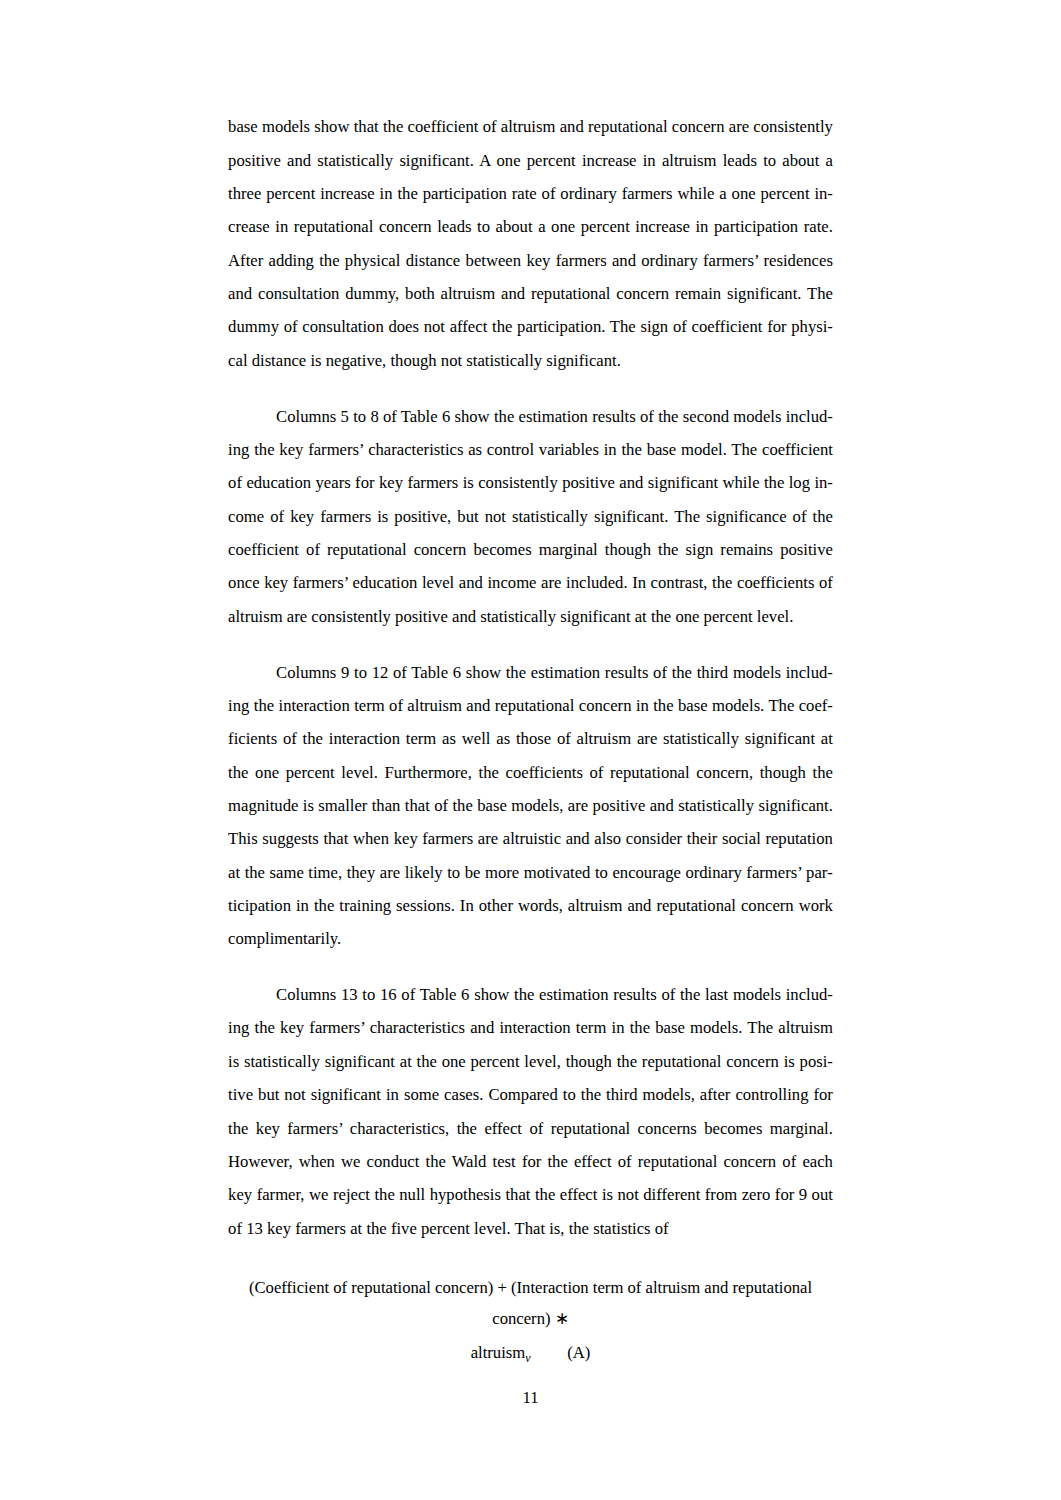base models show that the coefficient of altruism and reputational concern are consistently positive and statistically significant. A one percent increase in altruism leads to about a three percent increase in the participation rate of ordinary farmers while a one percent increase in reputational concern leads to about a one percent increase in participation rate. After adding the physical distance between key farmers and ordinary farmers’ residences and consultation dummy, both altruism and reputational concern remain significant. The dummy of consultation does not affect the participation. The sign of coefficient for physical distance is negative, though not statistically significant.
Columns 5 to 8 of Table 6 show the estimation results of the second models including the key farmers’ characteristics as control variables in the base model. The coefficient of education years for key farmers is consistently positive and significant while the log income of key farmers is positive, but not statistically significant. The significance of the coefficient of reputational concern becomes marginal though the sign remains positive once key farmers’ education level and income are included. In contrast, the coefficients of altruism are consistently positive and statistically significant at the one percent level.
Columns 9 to 12 of Table 6 show the estimation results of the third models including the interaction term of altruism and reputational concern in the base models. The coefficients of the interaction term as well as those of altruism are statistically significant at the one percent level. Furthermore, the coefficients of reputational concern, though the magnitude is smaller than that of the base models, are positive and statistically significant. This suggests that when key farmers are altruistic and also consider their social reputation at the same time, they are likely to be more motivated to encourage ordinary farmers’ participation in the training sessions. In other words, altruism and reputational concern work complimentarily.
Columns 13 to 16 of Table 6 show the estimation results of the last models including the key farmers’ characteristics and interaction term in the base models. The altruism is statistically significant at the one percent level, though the reputational concern is positive but not significant in some cases. Compared to the third models, after controlling for the key farmers’ characteristics, the effect of reputational concerns becomes marginal. However, when we conduct the Wald test for the effect of reputational concern of each key farmer, we reject the null hypothesis that the effect is not different from zero for 9 out of 13 key farmers at the five percent level. That is, the statistics of
(Coefficient of reputational concern) + (Interaction term of altruism and reputational concern) ∗ altruismv(A)
11